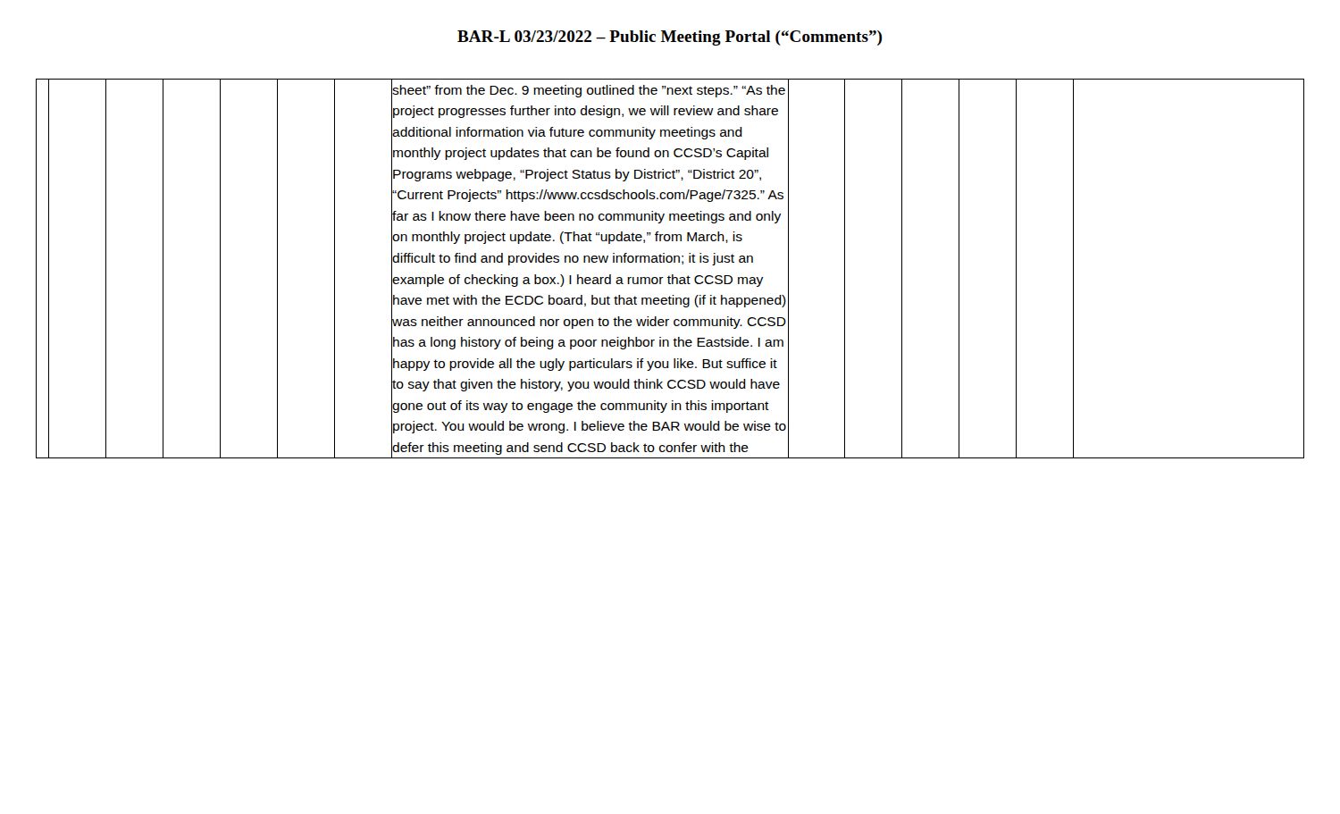BAR-L 03/23/2022 – Public Meeting Portal (“Comments”)
| | | | | | | | sheet” from the Dec. 9 meeting outlined the ”next steps.” “As the project progresses further into design, we will review and share additional information via future community meetings and monthly project updates that can be found on CCSD’s Capital Programs webpage, “Project Status by District”, “District 20”, “Current Projects” https://www.ccsdschools.com/Page/7325.” As far as I know there have been no community meetings and only on monthly project update. (That “update,” from March, is difficult to find and provides no new information; it is just an example of checking a box.) I heard a rumor that CCSD may have met with the ECDC board, but that meeting (if it happened) was neither announced nor open to the wider community. CCSD has a long history of being a poor neighbor in the Eastside. I am happy to provide all the ugly particulars if you like. But suffice it to say that given the history, you would think CCSD would have gone out of its way to engage the community in this important project. You would be wrong. I believe the BAR would be wise to defer this meeting and send CCSD back to confer with the | | | | | | |